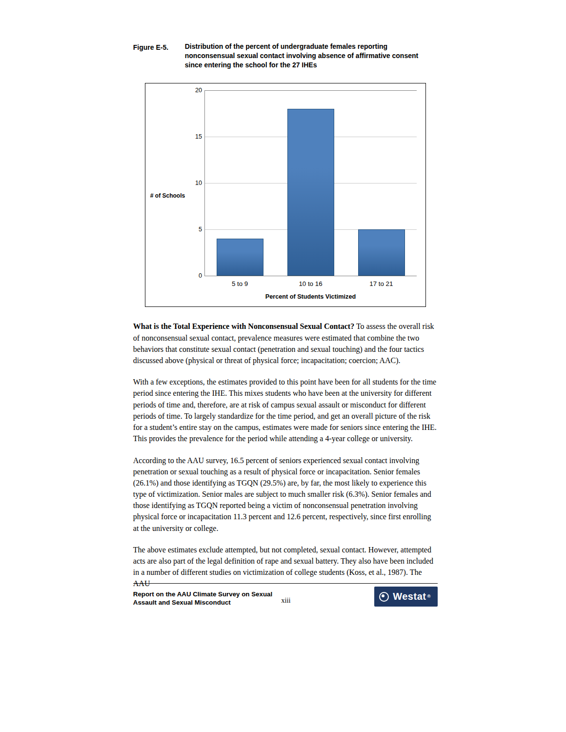Figure E-5.
Distribution of the percent of undergraduate females reporting nonconsensual sexual contact involving absence of affirmative consent since entering the school for the 27 IHEs
# of Schools
20
15
10
5
0
5 to 9
10 to 16
17 to 21
Percent of Students Victimized
What is the Total Experience with Nonconsensual Sexual Contact? To assess the overall risk of nonconsensual sexual contact, prevalence measures were estimated that combine the two behaviors that constitute sexual contact (penetration and sexual touching) and the four tactics discussed above (physical or threat of physical force; incapacitation; coercion; AAC).
With a few exceptions, the estimates provided to this point have been for all students for the time period since entering the IHE. This mixes students who have been at the university for different periods of time and, therefore, are at risk of campus sexual assault or misconduct for different periods of time. To largely standardize for the time period, and get an overall picture of the risk for a student’s entire stay on the campus, estimates were made for seniors since entering the IHE. This provides the prevalence for the period while attending a 4-year college or university.
According to the AAU survey, 16.5 percent of seniors experienced sexual contact involving penetration or sexual touching as a result of physical force or incapacitation. Senior females (26.1%) and those identifying as TGQN (29.5%) are, by far, the most likely to experience this type of victimization. Senior males are subject to much smaller risk (6.3%). Senior females and those identifying as TGQN reported being a victim of nonconsensual penetration involving physical force or incapacitation 11.3 percent and 12.6 percent, respectively, since first enrolling at the university or college.
The above estimates exclude attempted, but not completed, sexual contact. However, attempted acts are also part of the legal definition of rape and sexual battery. They also have been included in a number of different studies on victimization of college students (Koss, et al., 1987). The AAU
Report on the AAU Climate Survey on Sexual
Assault and Sexual Misconduct
xiii
Westat®